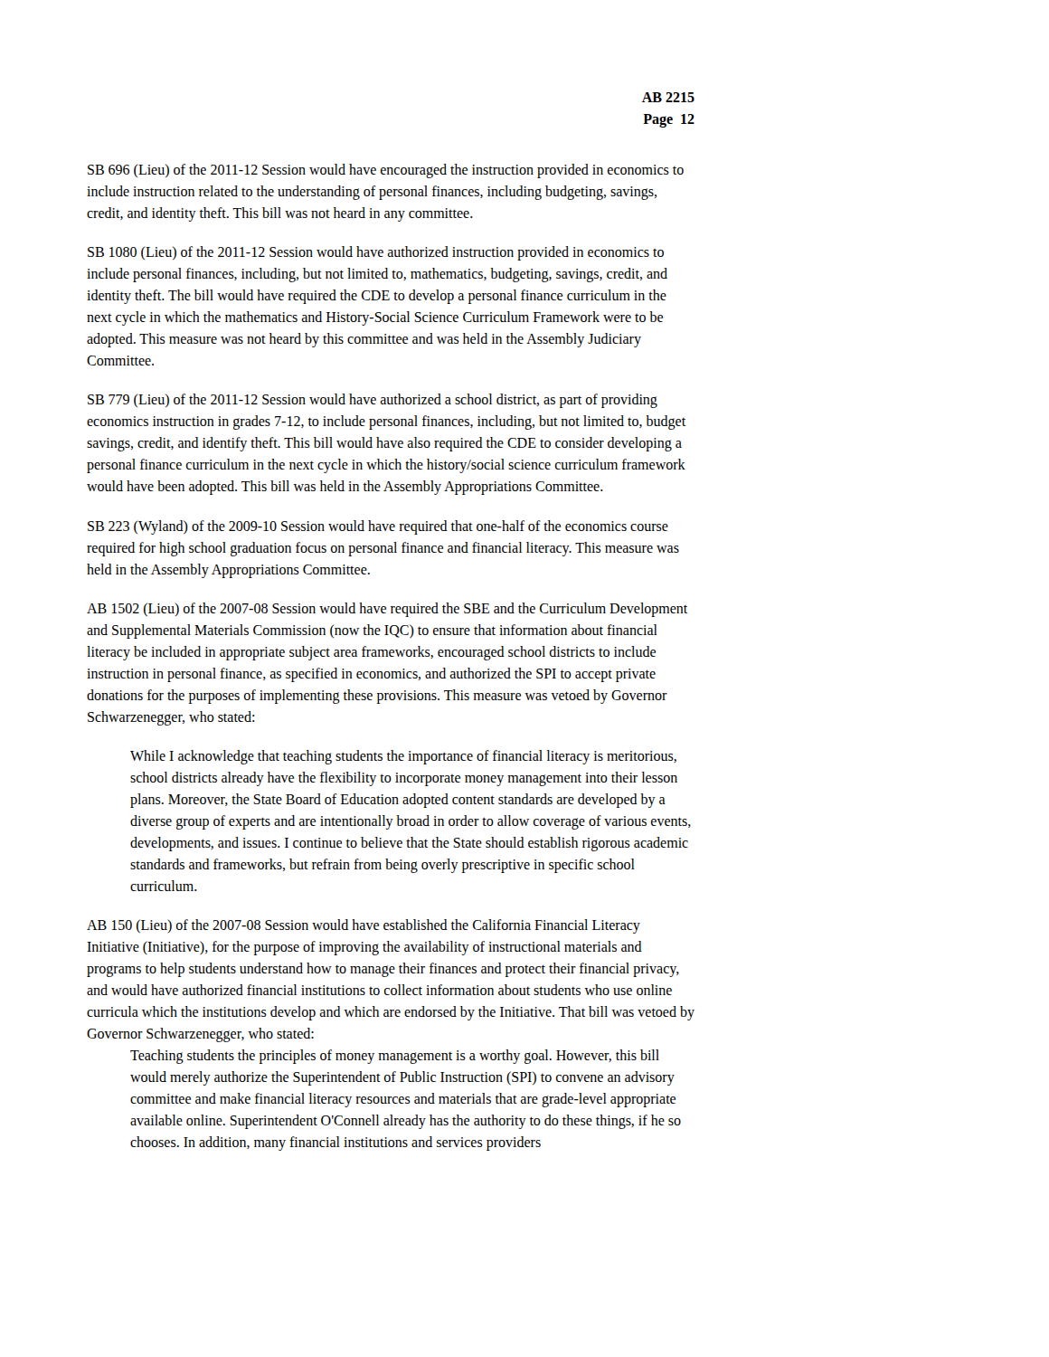AB 2215 Page 12
SB 696 (Lieu) of the 2011-12 Session would have encouraged the instruction provided in economics to include instruction related to the understanding of personal finances, including budgeting, savings, credit, and identity theft. This bill was not heard in any committee.
SB 1080 (Lieu) of the 2011-12 Session would have authorized instruction provided in economics to include personal finances, including, but not limited to, mathematics, budgeting, savings, credit, and identity theft. The bill would have required the CDE to develop a personal finance curriculum in the next cycle in which the mathematics and History-Social Science Curriculum Framework were to be adopted. This measure was not heard by this committee and was held in the Assembly Judiciary Committee.
SB 779 (Lieu) of the 2011-12 Session would have authorized a school district, as part of providing economics instruction in grades 7-12, to include personal finances, including, but not limited to, budget savings, credit, and identify theft. This bill would have also required the CDE to consider developing a personal finance curriculum in the next cycle in which the history/social science curriculum framework would have been adopted. This bill was held in the Assembly Appropriations Committee.
SB 223 (Wyland) of the 2009-10 Session would have required that one-half of the economics course required for high school graduation focus on personal finance and financial literacy. This measure was held in the Assembly Appropriations Committee.
AB 1502 (Lieu) of the 2007-08 Session would have required the SBE and the Curriculum Development and Supplemental Materials Commission (now the IQC) to ensure that information about financial literacy be included in appropriate subject area frameworks, encouraged school districts to include instruction in personal finance, as specified in economics, and authorized the SPI to accept private donations for the purposes of implementing these provisions. This measure was vetoed by Governor Schwarzenegger, who stated:
While I acknowledge that teaching students the importance of financial literacy is meritorious, school districts already have the flexibility to incorporate money management into their lesson plans. Moreover, the State Board of Education adopted content standards are developed by a diverse group of experts and are intentionally broad in order to allow coverage of various events, developments, and issues. I continue to believe that the State should establish rigorous academic standards and frameworks, but refrain from being overly prescriptive in specific school curriculum.
AB 150 (Lieu) of the 2007-08 Session would have established the California Financial Literacy Initiative (Initiative), for the purpose of improving the availability of instructional materials and programs to help students understand how to manage their finances and protect their financial privacy, and would have authorized financial institutions to collect information about students who use online curricula which the institutions develop and which are endorsed by the Initiative. That bill was vetoed by Governor Schwarzenegger, who stated:
Teaching students the principles of money management is a worthy goal. However, this bill would merely authorize the Superintendent of Public Instruction (SPI) to convene an advisory committee and make financial literacy resources and materials that are grade-level appropriate available online. Superintendent O'Connell already has the authority to do these things, if he so chooses. In addition, many financial institutions and services providers